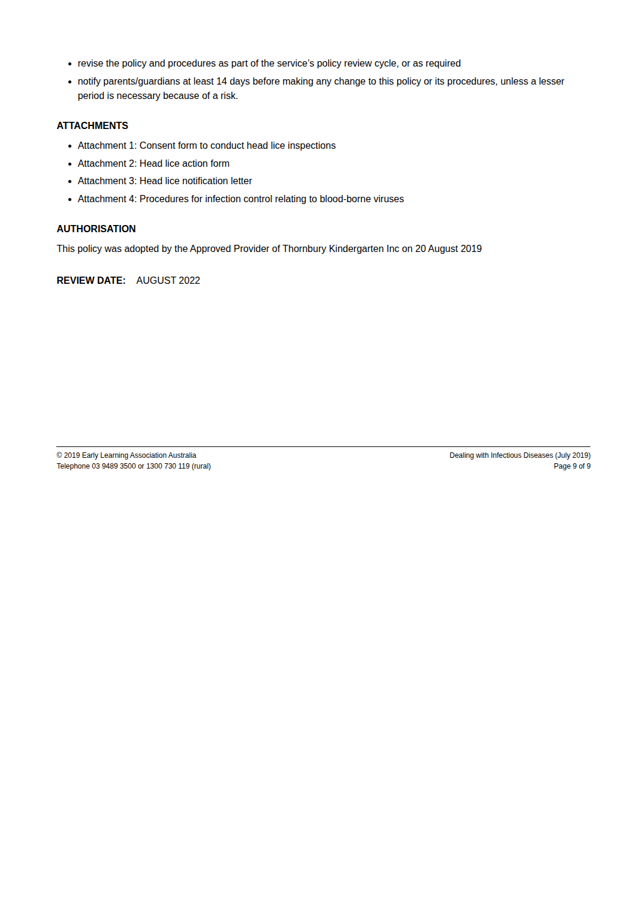revise the policy and procedures as part of the service’s policy review cycle, or as required
notify parents/guardians at least 14 days before making any change to this policy or its procedures, unless a lesser period is necessary because of a risk.
ATTACHMENTS
Attachment 1: Consent form to conduct head lice inspections
Attachment 2: Head lice action form
Attachment 3: Head lice notification letter
Attachment 4: Procedures for infection control relating to blood-borne viruses
AUTHORISATION
This policy was adopted by the Approved Provider of Thornbury Kindergarten Inc on 20 August 2019
REVIEW DATE: AUGUST 2022
© 2019 Early Learning Association Australia Telephone 03 9489 3500 or 1300 730 119 (rural)
Dealing with Infectious Diseases (July 2019) Page 9 of 9